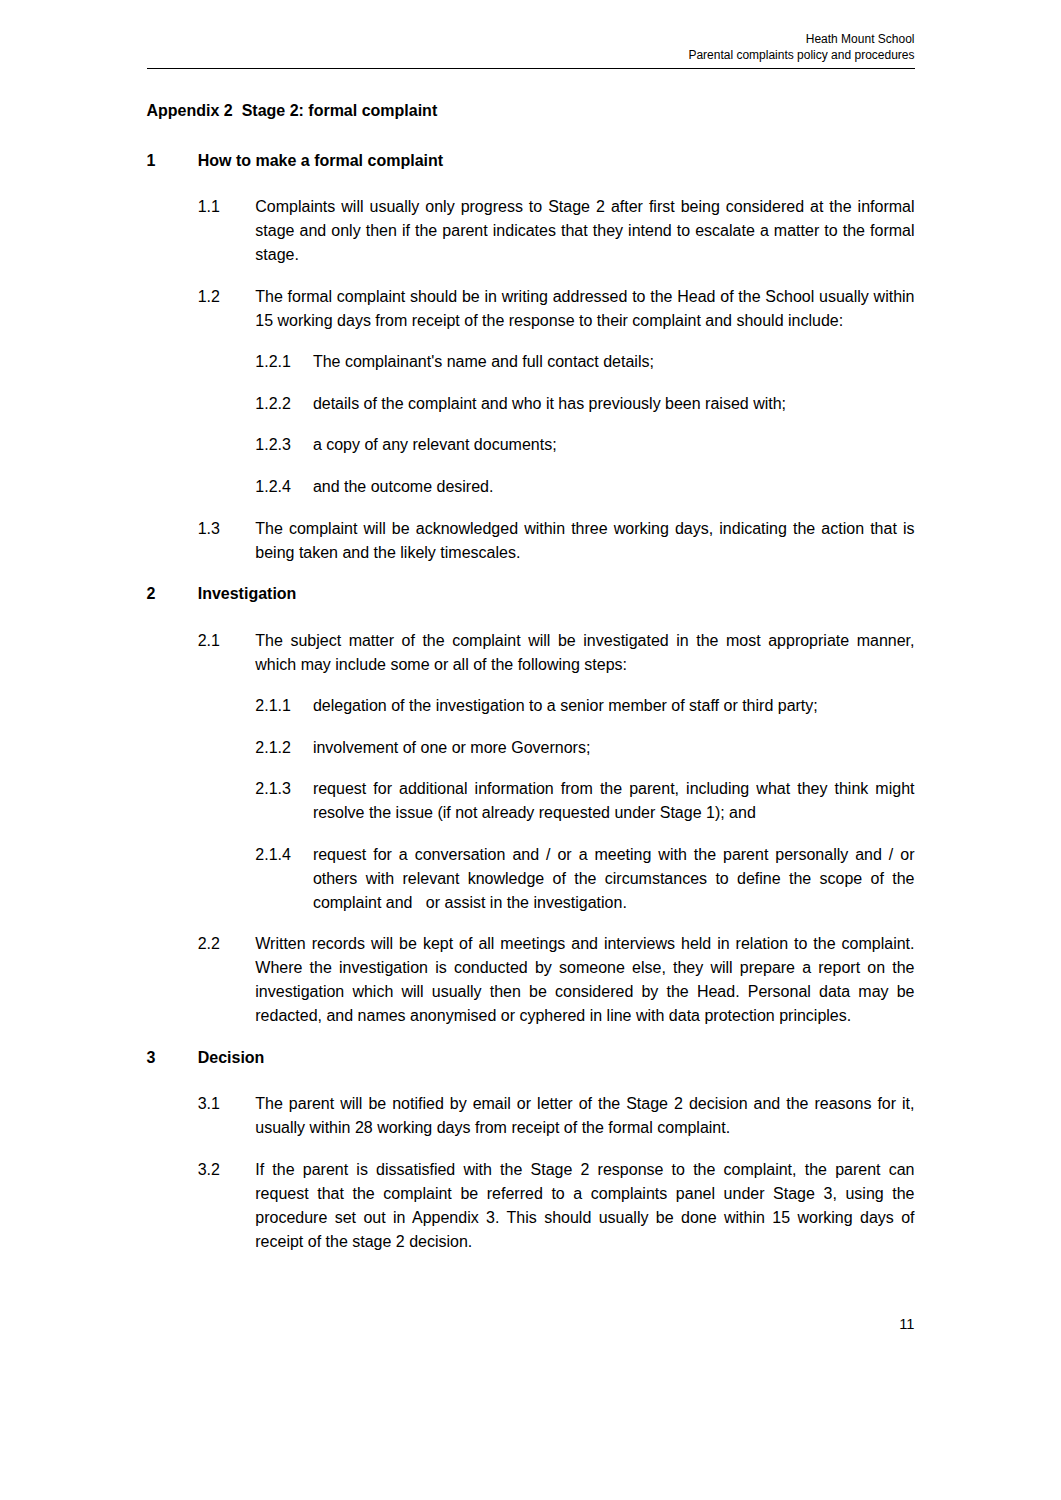Heath Mount School
Parental complaints policy and procedures
Appendix 2 Stage 2: formal complaint
1
How to make a formal complaint
1.1
Complaints will usually only progress to Stage 2 after first being considered at the informal stage and only then if the parent indicates that they intend to escalate a matter to the formal stage.
1.2
The formal complaint should be in writing addressed to the Head of the School usually within 15 working days from receipt of the response to their complaint and should include:
1.2.1
The complainant's name and full contact details;
1.2.2
details of the complaint and who it has previously been raised with;
1.2.3
a copy of any relevant documents;
1.2.4
and the outcome desired.
1.3
The complaint will be acknowledged within three working days, indicating the action that is being taken and the likely timescales.
2
Investigation
2.1
The subject matter of the complaint will be investigated in the most appropriate manner, which may include some or all of the following steps:
2.1.1
delegation of the investigation to a senior member of staff or third party;
2.1.2
involvement of one or more Governors;
2.1.3
request for additional information from the parent, including what they think might resolve the issue (if not already requested under Stage 1); and
2.1.4
request for a conversation and / or a meeting with the parent personally and / or others with relevant knowledge of the circumstances to define the scope of the complaint and or assist in the investigation.
2.2
Written records will be kept of all meetings and interviews held in relation to the complaint. Where the investigation is conducted by someone else, they will prepare a report on the investigation which will usually then be considered by the Head. Personal data may be redacted, and names anonymised or cyphered in line with data protection principles.
3
Decision
3.1
The parent will be notified by email or letter of the Stage 2 decision and the reasons for it, usually within 28 working days from receipt of the formal complaint.
3.2
If the parent is dissatisfied with the Stage 2 response to the complaint, the parent can request that the complaint be referred to a complaints panel under Stage 3, using the procedure set out in Appendix 3. This should usually be done within 15 working days of receipt of the stage 2 decision.
11